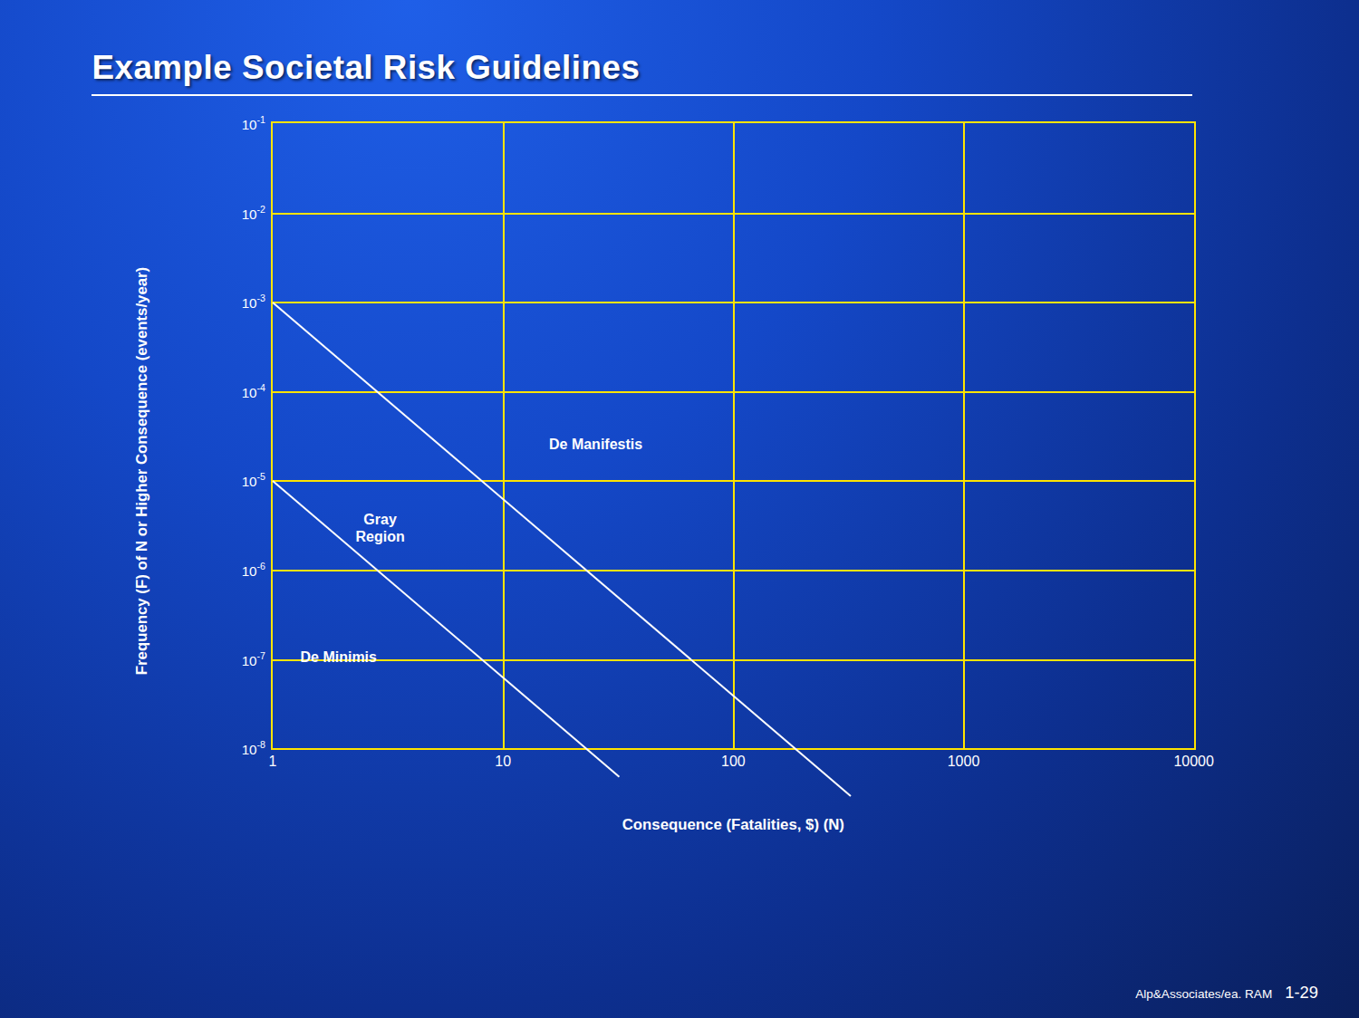Example Societal Risk Guidelines
Frequency (F) of N or Higher Consequence (events/year)
10-1
10-2
10-3
10-4
10-5
10-6
10-7
10-8
De Manifestis
Gray
Region
De Minimis
1
10
100
1000
10000
Consequence (Fatalities, $) (N)
Alp&Associates/ea. RAM1-29